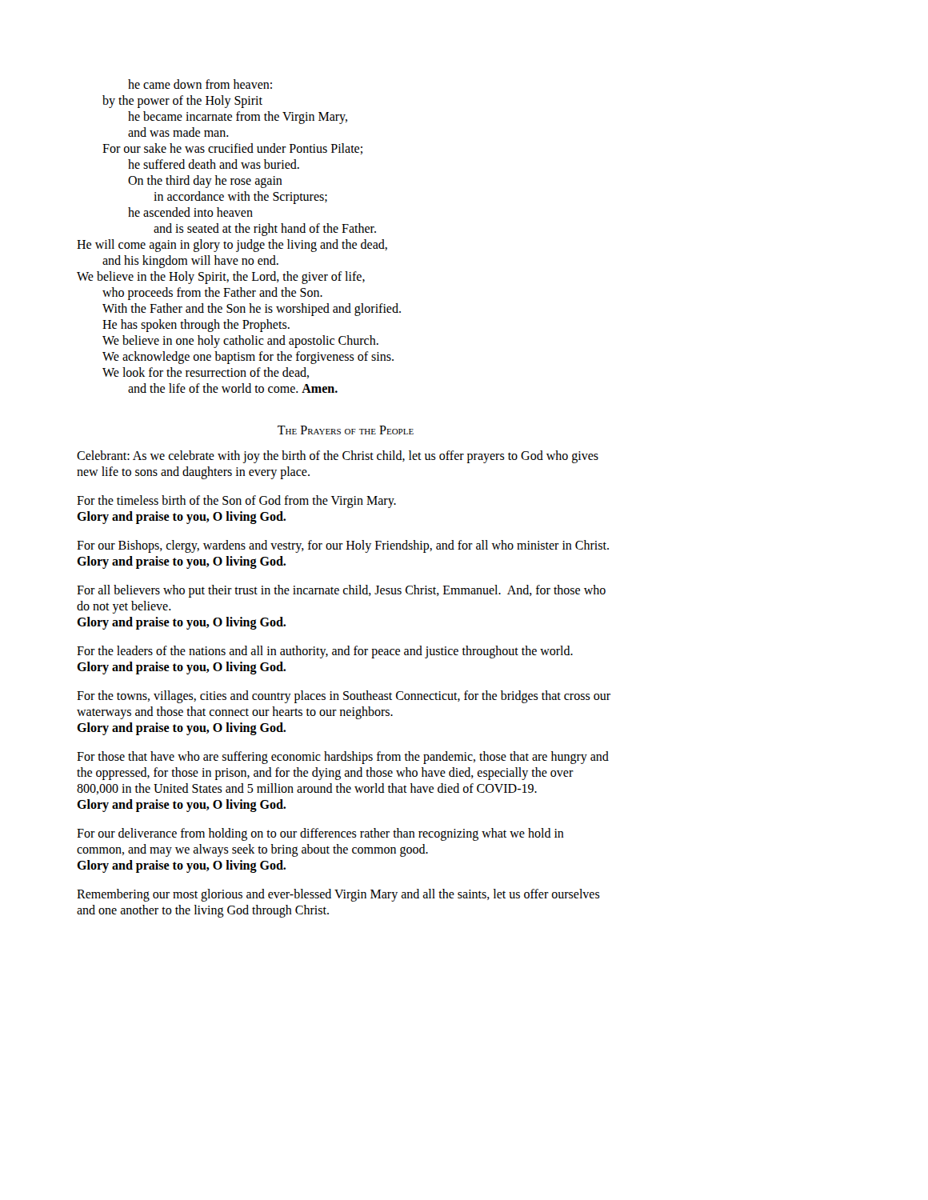he came down from heaven:
by the power of the Holy Spirit
he became incarnate from the Virgin Mary,
and was made man.
For our sake he was crucified under Pontius Pilate;
he suffered death and was buried.
On the third day he rose again
in accordance with the Scriptures;
he ascended into heaven
and is seated at the right hand of the Father.
He will come again in glory to judge the living and the dead,
and his kingdom will have no end.
We believe in the Holy Spirit, the Lord, the giver of life,
who proceeds from the Father and the Son.
With the Father and the Son he is worshiped and glorified.
He has spoken through the Prophets.
We believe in one holy catholic and apostolic Church.
We acknowledge one baptism for the forgiveness of sins.
We look for the resurrection of the dead,
and the life of the world to come. Amen.
The Prayers of the People
Celebrant: As we celebrate with joy the birth of the Christ child, let us offer prayers to God who gives new life to sons and daughters in every place.
For the timeless birth of the Son of God from the Virgin Mary.
Glory and praise to you, O living God.
For our Bishops, clergy, wardens and vestry, for our Holy Friendship, and for all who minister in Christ.
Glory and praise to you, O living God.
For all believers who put their trust in the incarnate child, Jesus Christ, Emmanuel. And, for those who do not yet believe.
Glory and praise to you, O living God.
For the leaders of the nations and all in authority, and for peace and justice throughout the world.
Glory and praise to you, O living God.
For the towns, villages, cities and country places in Southeast Connecticut, for the bridges that cross our waterways and those that connect our hearts to our neighbors.
Glory and praise to you, O living God.
For those that have who are suffering economic hardships from the pandemic, those that are hungry and the oppressed, for those in prison, and for the dying and those who have died, especially the over 800,000 in the United States and 5 million around the world that have died of COVID-19.
Glory and praise to you, O living God.
For our deliverance from holding on to our differences rather than recognizing what we hold in common, and may we always seek to bring about the common good.
Glory and praise to you, O living God.
Remembering our most glorious and ever-blessed Virgin Mary and all the saints, let us offer ourselves and one another to the living God through Christ.